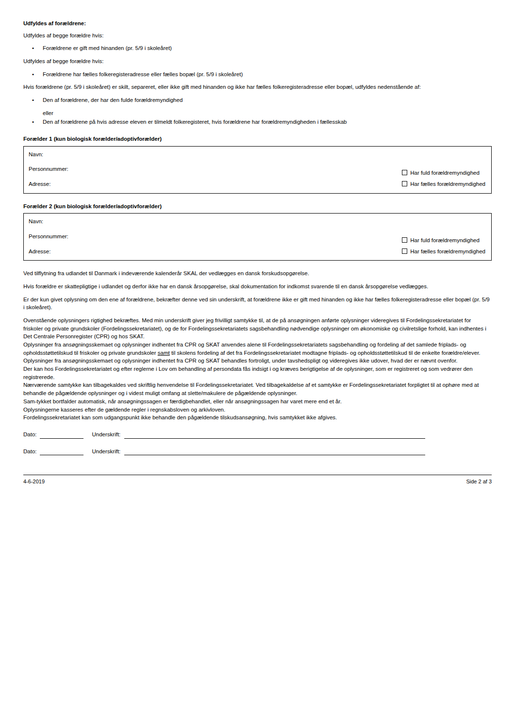Udfyldes af forældrene:
Udfyldes af begge forældre hvis:
Forældrene er gift med hinanden (pr. 5/9 i skoleåret)
Udfyldes af begge forældre hvis:
Forældrene har fælles folkeregisteradresse eller fælles bopæl (pr. 5/9 i skoleåret)
Hvis forældrene (pr. 5/9 i skoleåret) er skilt, separeret, eller ikke gift med hinanden og ikke har fælles folkeregisteradresse eller bopæl, udfyldes nedenstående af:
Den af forældrene, der har den fulde forældremyndighed
eller
Den af forældrene på hvis adresse eleven er tilmeldt folkeregisteret, hvis forældrene har forældremyndigheden i fællesskab
Forælder 1 (kun biologisk forælder/adoptivforælder)
Navn:
Personnummer:
Adresse:
Har fuld forældremyndighed
Har fælles forældremyndighed
Forælder 2 (kun biologisk forælder/adoptivforælder)
Navn:
Personnummer:
Adresse:
Har fuld forældremyndighed
Har fælles forældremyndighed
Ved tilflytning fra udlandet til Danmark i indeværende kalenderår SKAL der vedlægges en dansk forskudsopgørelse.
Hvis forældre er skattepligtige i udlandet og derfor ikke har en dansk årsopgørelse, skal dokumentation for indkomst svarende til en dansk årsopgørelse vedlægges.
Er der kun givet oplysning om den ene af forældrene, bekræfter denne ved sin underskrift, at forældrene ikke er gift med hinanden og ikke har fælles folkeregisteradresse eller bopæl (pr. 5/9 i skoleåret).
Ovenstående oplysningers rigtighed bekræftes. Med min underskrift giver jeg frivilligt samtykke til, at de på ansøgningen anførte oplysninger videregives til Fordelingssekretariatet for friskoler og private grundskoler (Fordelingssekretariatet), og de for Fordelingssekretariatets sagsbehandling nødvendige oplysninger om økonomiske og civilretslige forhold, kan indhentes i Det Centrale Personregister (CPR) og hos SKAT.
Oplysninger fra ansøgningsskemaet og oplysninger indhentet fra CPR og SKAT anvendes alene til Fordelingssekretariatets sagsbehandling og fordeling af det samlede friplads- og opholdsstøttetilskud til friskoler og private grundskoler samt til skolens fordeling af det fra Fordelingssekretariatet modtagne friplads- og opholdsstøttetilskud til de enkelte forældre/elever.
Oplysninger fra ansøgningsskemaet og oplysninger indhentet fra CPR og SKAT behandles fortroligt, under tavshedspligt og videregives ikke udover, hvad der er nævnt ovenfor.
Der kan hos Fordelingssekretariatet og efter reglerne i Lov om behandling af persondata fås indsigt i og kræves berigtigelse af de oplysninger, som er registreret og som vedrører den registrerede.
Nærværende samtykke kan tilbagekaldes ved skriftlig henvendelse til Fordelingssekretariatet. Ved tilbagekaldelse af et samtykke er Fordelingssekretariatet forpligtet til at ophøre med at behandle de pågældende oplysninger og i videst muligt omfang at slette/makulere de pågældende oplysninger.
Sam-tykket bortfalder automatisk, når ansøgningssagen er færdigbehandlet, eller når ansøgningssagen har varet mere end et år.
Oplysningerne kasseres efter de gældende regler i regnskabsloven og arkivloven.
Fordelingssekretariatet kan som udgangspunkt ikke behandle den pågældende tilskudsansøgning, hvis samtykket ikke afgives.
Dato: Underskrift:
Dato: Underskrift:
4-6-2019 Side 2 af 3